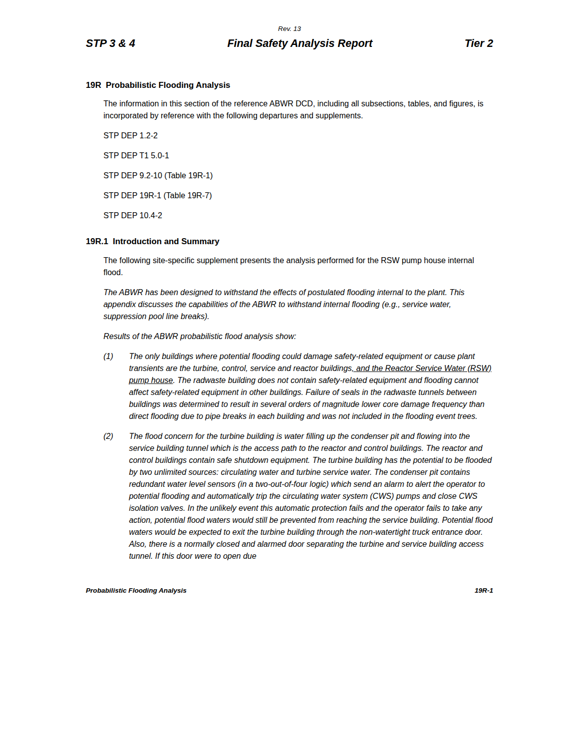Rev. 13
STP 3 & 4 Final Safety Analysis Report Tier 2
19R Probabilistic Flooding Analysis
The information in this section of the reference ABWR DCD, including all subsections, tables, and figures, is incorporated by reference with the following departures and supplements.
STP DEP 1.2-2
STP DEP T1 5.0-1
STP DEP 9.2-10 (Table 19R-1)
STP DEP 19R-1 (Table 19R-7)
STP DEP 10.4-2
19R.1 Introduction and Summary
The following site-specific supplement presents the analysis performed for the RSW pump house internal flood.
The ABWR has been designed to withstand the effects of postulated flooding internal to the plant. This appendix discusses the capabilities of the ABWR to withstand internal flooding (e.g., service water, suppression pool line breaks).
Results of the ABWR probabilistic flood analysis show:
(1) The only buildings where potential flooding could damage safety-related equipment or cause plant transients are the turbine, control, service and reactor buildings, and the Reactor Service Water (RSW) pump house. The radwaste building does not contain safety-related equipment and flooding cannot affect safety-related equipment in other buildings. Failure of seals in the radwaste tunnels between buildings was determined to result in several orders of magnitude lower core damage frequency than direct flooding due to pipe breaks in each building and was not included in the flooding event trees.
(2) The flood concern for the turbine building is water filling up the condenser pit and flowing into the service building tunnel which is the access path to the reactor and control buildings. The reactor and control buildings contain safe shutdown equipment. The turbine building has the potential to be flooded by two unlimited sources: circulating water and turbine service water. The condenser pit contains redundant water level sensors (in a two-out-of-four logic) which send an alarm to alert the operator to potential flooding and automatically trip the circulating water system (CWS) pumps and close CWS isolation valves. In the unlikely event this automatic protection fails and the operator fails to take any action, potential flood waters would still be prevented from reaching the service building. Potential flood waters would be expected to exit the turbine building through the non-watertight truck entrance door. Also, there is a normally closed and alarmed door separating the turbine and service building access tunnel. If this door were to open due
Probabilistic Flooding Analysis 19R-1